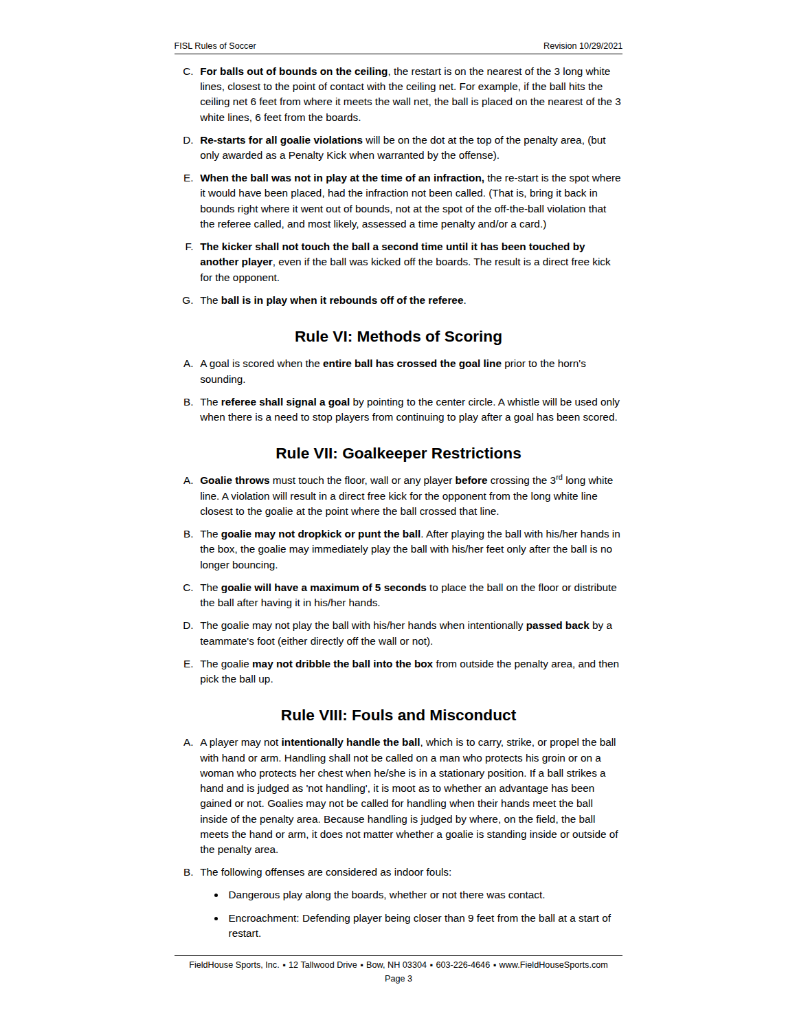FISL Rules of Soccer Revision 10/29/2021
For balls out of bounds on the ceiling, the restart is on the nearest of the 3 long white lines, closest to the point of contact with the ceiling net. For example, if the ball hits the ceiling net 6 feet from where it meets the wall net, the ball is placed on the nearest of the 3 white lines, 6 feet from the boards.
Re-starts for all goalie violations will be on the dot at the top of the penalty area, (but only awarded as a Penalty Kick when warranted by the offense).
When the ball was not in play at the time of an infraction, the re-start is the spot where it would have been placed, had the infraction not been called. (That is, bring it back in bounds right where it went out of bounds, not at the spot of the off-the-ball violation that the referee called, and most likely, assessed a time penalty and/or a card.)
The kicker shall not touch the ball a second time until it has been touched by another player, even if the ball was kicked off the boards. The result is a direct free kick for the opponent.
The ball is in play when it rebounds off of the referee.
Rule VI: Methods of Scoring
A goal is scored when the entire ball has crossed the goal line prior to the horn's sounding.
The referee shall signal a goal by pointing to the center circle. A whistle will be used only when there is a need to stop players from continuing to play after a goal has been scored.
Rule VII: Goalkeeper Restrictions
Goalie throws must touch the floor, wall or any player before crossing the 3rd long white line. A violation will result in a direct free kick for the opponent from the long white line closest to the goalie at the point where the ball crossed that line.
The goalie may not dropkick or punt the ball. After playing the ball with his/her hands in the box, the goalie may immediately play the ball with his/her feet only after the ball is no longer bouncing.
The goalie will have a maximum of 5 seconds to place the ball on the floor or distribute the ball after having it in his/her hands.
The goalie may not play the ball with his/her hands when intentionally passed back by a teammate's foot (either directly off the wall or not).
The goalie may not dribble the ball into the box from outside the penalty area, and then pick the ball up.
Rule VIII: Fouls and Misconduct
A player may not intentionally handle the ball, which is to carry, strike, or propel the ball with hand or arm. Handling shall not be called on a man who protects his groin or on a woman who protects her chest when he/she is in a stationary position. If a ball strikes a hand and is judged as 'not handling', it is moot as to whether an advantage has been gained or not. Goalies may not be called for handling when their hands meet the ball inside of the penalty area. Because handling is judged by where, on the field, the ball meets the hand or arm, it does not matter whether a goalie is standing inside or outside of the penalty area.
The following offenses are considered as indoor fouls:
Dangerous play along the boards, whether or not there was contact.
Encroachment: Defending player being closer than 9 feet from the ball at a start of restart.
FieldHouse Sports, Inc.▪12 Tallwood Drive▪Bow, NH 03304▪603-226-4646▪www.FieldHouseSports.com
Page 3